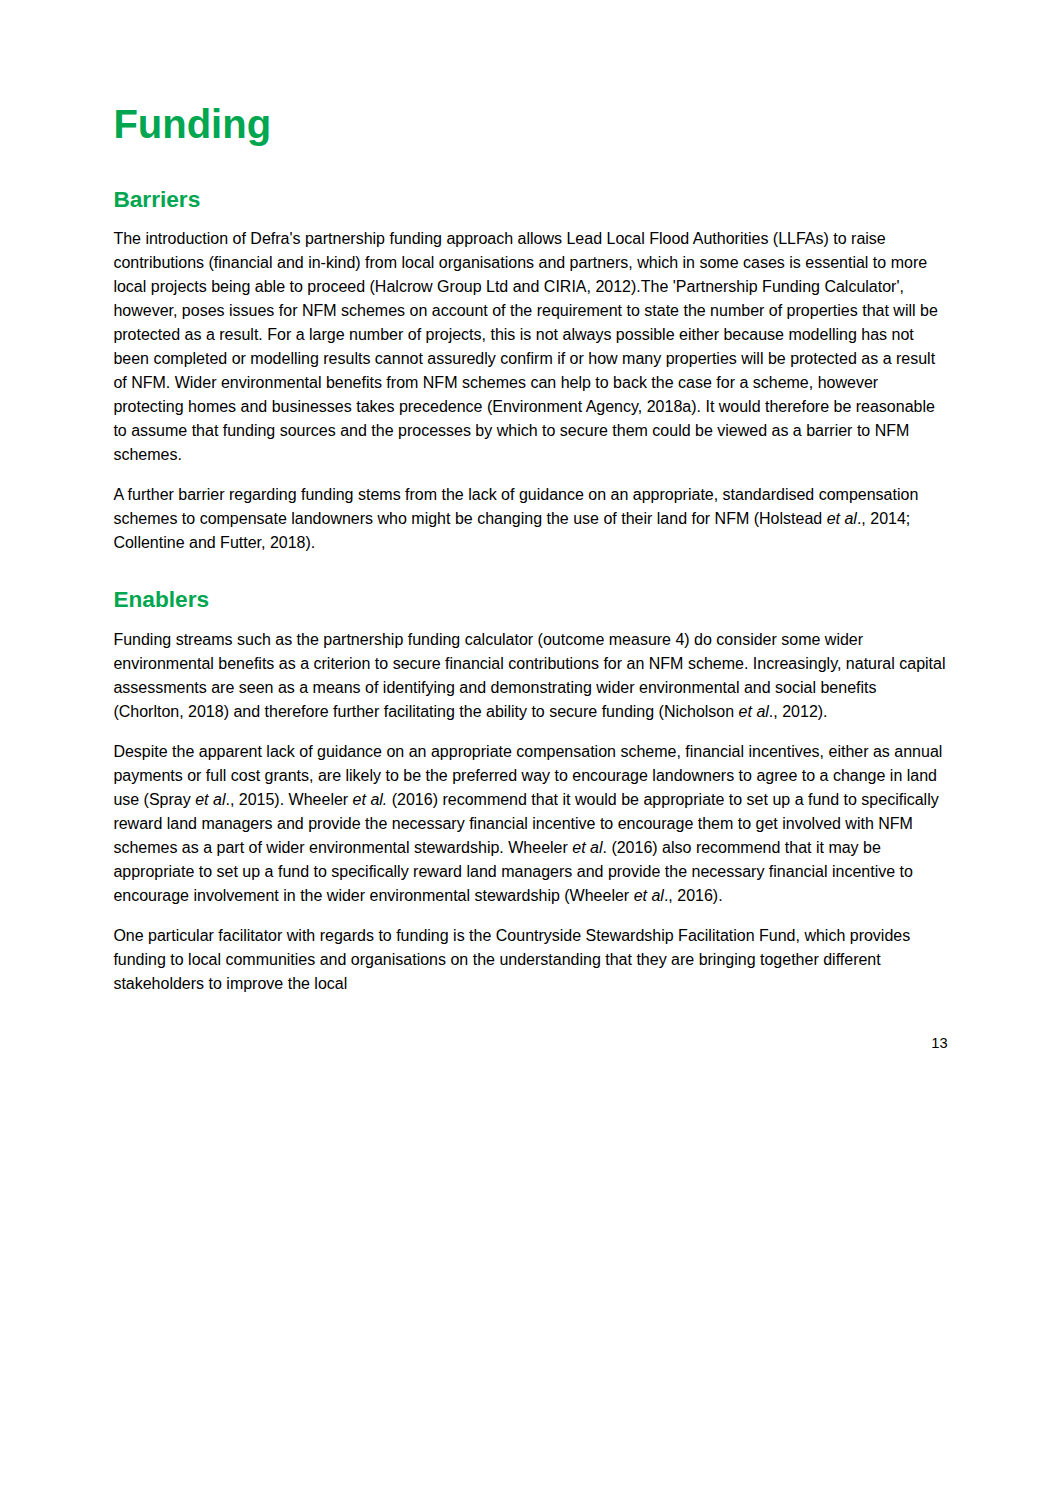Funding
Barriers
The introduction of Defra's partnership funding approach allows Lead Local Flood Authorities (LLFAs) to raise contributions (financial and in-kind) from local organisations and partners, which in some cases is essential to more local projects being able to proceed (Halcrow Group Ltd and CIRIA, 2012).The 'Partnership Funding Calculator', however, poses issues for NFM schemes on account of the requirement to state the number of properties that will be protected as a result. For a large number of projects, this is not always possible either because modelling has not been completed or modelling results cannot assuredly confirm if or how many properties will be protected as a result of NFM. Wider environmental benefits from NFM schemes can help to back the case for a scheme, however protecting homes and businesses takes precedence (Environment Agency, 2018a). It would therefore be reasonable to assume that funding sources and the processes by which to secure them could be viewed as a barrier to NFM schemes.
A further barrier regarding funding stems from the lack of guidance on an appropriate, standardised compensation schemes to compensate landowners who might be changing the use of their land for NFM (Holstead et al., 2014; Collentine and Futter, 2018).
Enablers
Funding streams such as the partnership funding calculator (outcome measure 4) do consider some wider environmental benefits as a criterion to secure financial contributions for an NFM scheme. Increasingly, natural capital assessments are seen as a means of identifying and demonstrating wider environmental and social benefits (Chorlton, 2018) and therefore further facilitating the ability to secure funding (Nicholson et al., 2012).
Despite the apparent lack of guidance on an appropriate compensation scheme, financial incentives, either as annual payments or full cost grants, are likely to be the preferred way to encourage landowners to agree to a change in land use (Spray et al., 2015). Wheeler et al. (2016) recommend that it would be appropriate to set up a fund to specifically reward land managers and provide the necessary financial incentive to encourage them to get involved with NFM schemes as a part of wider environmental stewardship. Wheeler et al. (2016) also recommend that it may be appropriate to set up a fund to specifically reward land managers and provide the necessary financial incentive to encourage involvement in the wider environmental stewardship (Wheeler et al., 2016).
One particular facilitator with regards to funding is the Countryside Stewardship Facilitation Fund, which provides funding to local communities and organisations on the understanding that they are bringing together different stakeholders to improve the local
13